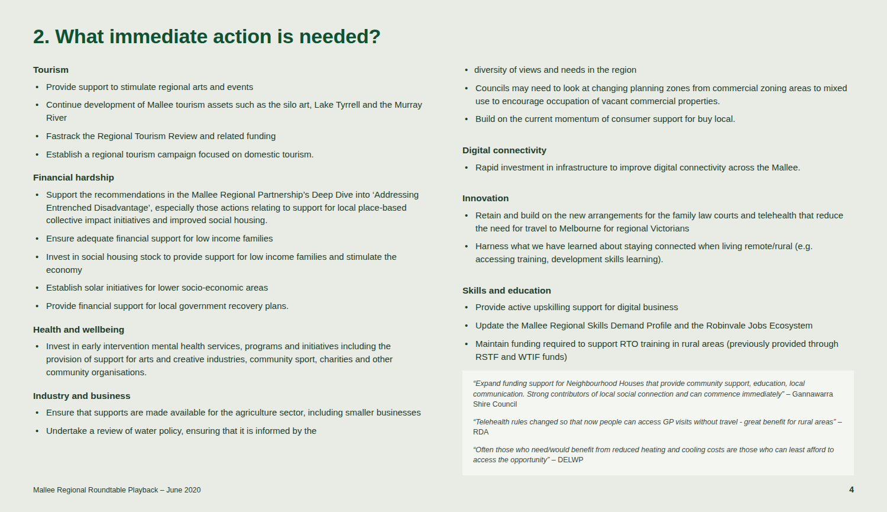2. What immediate action is needed?
Tourism
Provide support to stimulate regional arts and events
Continue development of Mallee tourism assets such as the silo art, Lake Tyrrell and the Murray River
Fastrack the Regional Tourism Review and related funding
Establish a regional tourism campaign focused on domestic tourism.
Financial hardship
Support the recommendations in the Mallee Regional Partnership’s Deep Dive into ‘Addressing Entrenched Disadvantage’, especially those actions relating to support for local place-based collective impact initiatives and improved social housing.
Ensure adequate financial support for low income families
Invest in social housing stock to provide support for low income families and stimulate the economy
Establish solar initiatives for lower socio-economic areas
Provide financial support for local government recovery plans.
Health and wellbeing
Invest in early intervention mental health services, programs and initiatives including the provision of support for arts and creative industries, community sport, charities and other community organisations.
Industry and business
Ensure that supports are made available for the agriculture sector, including smaller businesses
Undertake a review of water policy, ensuring that it is informed by the
diversity of views and needs in the region
Councils may need to look at changing planning zones from commercial zoning areas to mixed use to encourage occupation of vacant commercial properties.
Build on the current momentum of consumer support for buy local.
Digital connectivity
Rapid investment in infrastructure to improve digital connectivity across the Mallee.
Innovation
Retain and build on the new arrangements for the family law courts and telehealth that reduce the need for travel to Melbourne for regional Victorians
Harness what we have learned about staying connected when living remote/rural (e.g. accessing training, development skills learning).
Skills and education
Provide active upskilling support for digital business
Update the Mallee Regional Skills Demand Profile and the Robinvale Jobs Ecosystem
Maintain funding required to support RTO training in rural areas (previously provided through RSTF and WTIF funds)
“Expand funding support for Neighbourhood Houses that provide community support, education, local communication. Strong contributors of local social connection and can commence immediately” – Gannawarra Shire Council
“Telehealth rules changed so that now people can access GP visits without travel - great benefit for rural areas” – RDA
“Often those who need/would benefit from reduced heating and cooling costs are those who can least afford to access the opportunity” – DELWP
Mallee Regional Roundtable Playback – June 2020
4